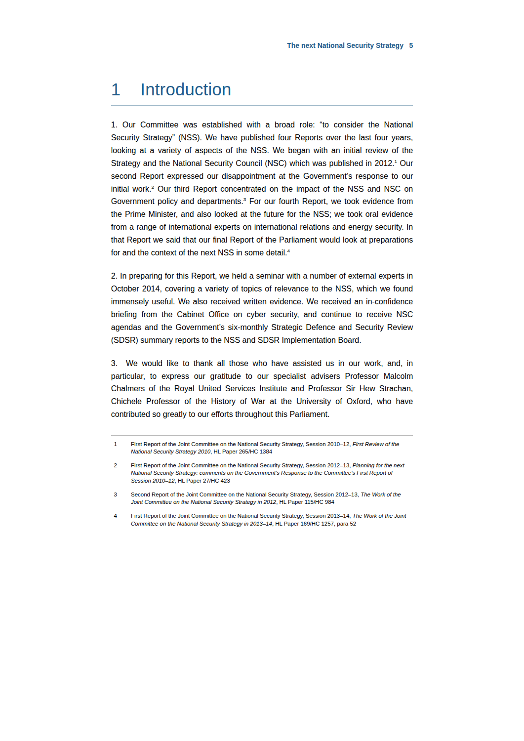The next National Security Strategy5
1 Introduction
1. Our Committee was established with a broad role: “to consider the National Security Strategy” (NSS). We have published four Reports over the last four years, looking at a variety of aspects of the NSS. We began with an initial review of the Strategy and the National Security Council (NSC) which was published in 2012.1 Our second Report expressed our disappointment at the Government’s response to our initial work.2 Our third Report concentrated on the impact of the NSS and NSC on Government policy and departments.3 For our fourth Report, we took evidence from the Prime Minister, and also looked at the future for the NSS; we took oral evidence from a range of international experts on international relations and energy security. In that Report we said that our final Report of the Parliament would look at preparations for and the context of the next NSS in some detail.4
2. In preparing for this Report, we held a seminar with a number of external experts in October 2014, covering a variety of topics of relevance to the NSS, which we found immensely useful. We also received written evidence. We received an in-confidence briefing from the Cabinet Office on cyber security, and continue to receive NSC agendas and the Government’s six-monthly Strategic Defence and Security Review (SDSR) summary reports to the NSS and SDSR Implementation Board.
3. We would like to thank all those who have assisted us in our work, and, in particular, to express our gratitude to our specialist advisers Professor Malcolm Chalmers of the Royal United Services Institute and Professor Sir Hew Strachan, Chichele Professor of the History of War at the University of Oxford, who have contributed so greatly to our efforts throughout this Parliament.
First Report of the Joint Committee on the National Security Strategy, Session 2010–12, First Review of the National Security Strategy 2010, HL Paper 265/HC 1384
First Report of the Joint Committee on the National Security Strategy, Session 2012–13, Planning for the next National Security Strategy: comments on the Government’s Response to the Committee’s First Report of Session 2010–12, HL Paper 27/HC 423
Second Report of the Joint Committee on the National Security Strategy, Session 2012–13, The Work of the Joint Committee on the National Security Strategy in 2012, HL Paper 115/HC 984
First Report of the Joint Committee on the National Security Strategy, Session 2013–14, The Work of the Joint Committee on the National Security Strategy in 2013–14, HL Paper 169/HC 1257, para 52